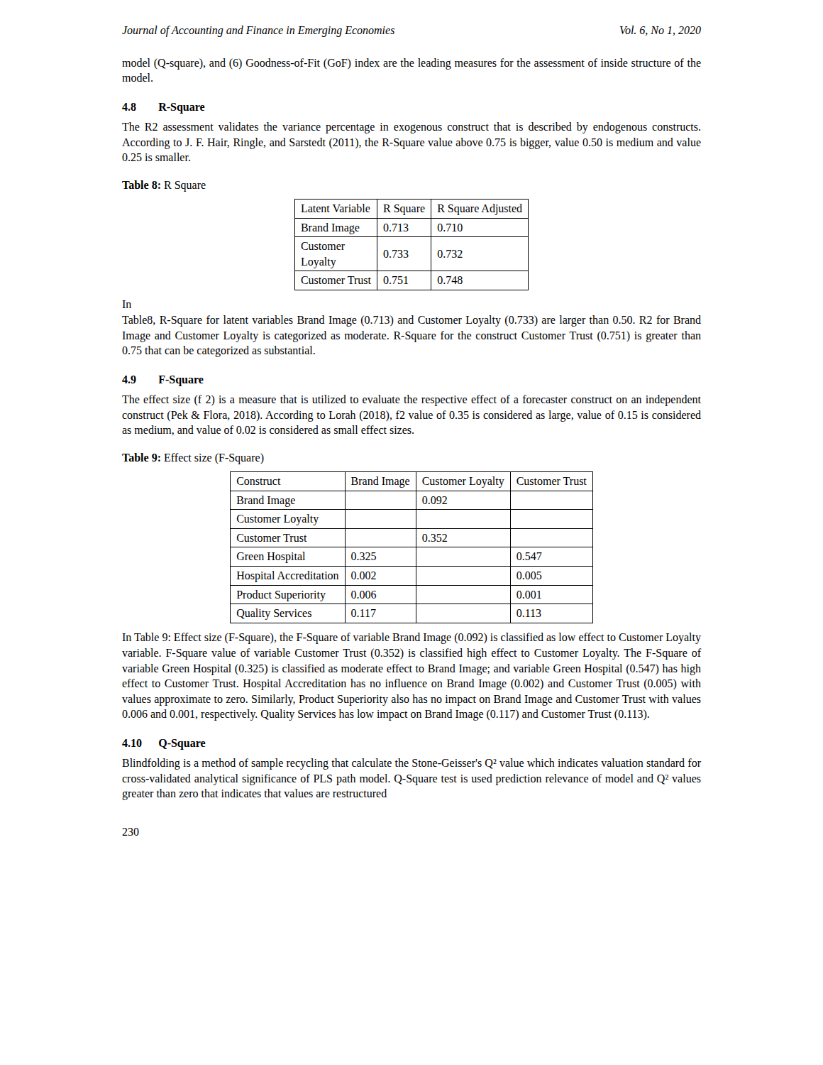Journal of Accounting and Finance in Emerging Economies Vol. 6, No 1, 2020
model (Q-square), and (6) Goodness-of-Fit (GoF) index are the leading measures for the assessment of inside structure of the model.
4.8 R-Square
The R2 assessment validates the variance percentage in exogenous construct that is described by endogenous constructs. According to J. F. Hair, Ringle, and Sarstedt (2011), the R-Square value above 0.75 is bigger, value 0.50 is medium and value 0.25 is smaller.
Table 8: R Square
| Latent Variable | R Square | R Square Adjusted |
| Brand Image | 0.713 | 0.710 |
| Customer Loyalty | 0.733 | 0.732 |
| Customer Trust | 0.751 | 0.748 |
In
Table8, R-Square for latent variables Brand Image (0.713) and Customer Loyalty (0.733) are larger than 0.50. R2 for Brand Image and Customer Loyalty is categorized as moderate. R-Square for the construct Customer Trust (0.751) is greater than 0.75 that can be categorized as substantial.
4.9 F-Square
The effect size (f 2) is a measure that is utilized to evaluate the respective effect of a forecaster construct on an independent construct (Pek & Flora, 2018). According to Lorah (2018), f2 value of 0.35 is considered as large, value of 0.15 is considered as medium, and value of 0.02 is considered as small effect sizes.
Table 9: Effect size (F-Square)
| Construct | Brand Image | Customer Loyalty | Customer Trust |
| Brand Image | | 0.092 | |
| Customer Loyalty | | | |
| Customer Trust | | 0.352 | |
| Green Hospital | 0.325 | | 0.547 |
| Hospital Accreditation | 0.002 | | 0.005 |
| Product Superiority | 0.006 | | 0.001 |
| Quality Services | 0.117 | | 0.113 |
In Table 9: Effect size (F-Square), the F-Square of variable Brand Image (0.092) is classified as low effect to Customer Loyalty variable. F-Square value of variable Customer Trust (0.352) is classified high effect to Customer Loyalty. The F-Square of variable Green Hospital (0.325) is classified as moderate effect to Brand Image; and variable Green Hospital (0.547) has high effect to Customer Trust. Hospital Accreditation has no influence on Brand Image (0.002) and Customer Trust (0.005) with values approximate to zero. Similarly, Product Superiority also has no impact on Brand Image and Customer Trust with values 0.006 and 0.001, respectively. Quality Services has low impact on Brand Image (0.117) and Customer Trust (0.113).
4.10 Q-Square
Blindfolding is a method of sample recycling that calculate the Stone-Geisser's Q² value which indicates valuation standard for cross-validated analytical significance of PLS path model. Q-Square test is used prediction relevance of model and Q² values greater than zero that indicates that values are restructured
230